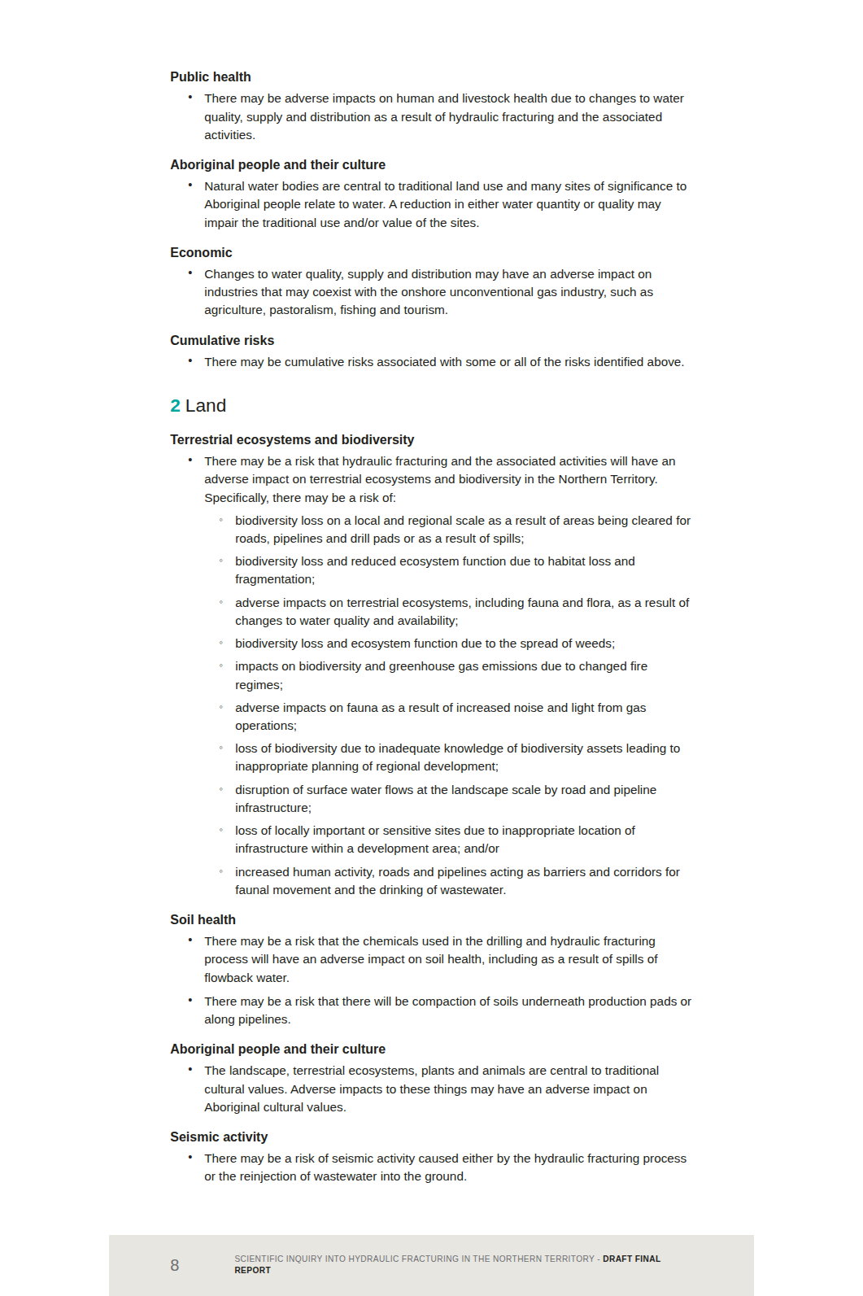Public health
There may be adverse impacts on human and livestock health due to changes to water quality, supply and distribution as a result of hydraulic fracturing and the associated activities.
Aboriginal people and their culture
Natural water bodies are central to traditional land use and many sites of significance to Aboriginal people relate to water. A reduction in either water quantity or quality may impair the traditional use and/or value of the sites.
Economic
Changes to water quality, supply and distribution may have an adverse impact on industries that may coexist with the onshore unconventional gas industry, such as agriculture, pastoralism, fishing and tourism.
Cumulative risks
There may be cumulative risks associated with some or all of the risks identified above.
2 Land
Terrestrial ecosystems and biodiversity
There may be a risk that hydraulic fracturing and the associated activities will have an adverse impact on terrestrial ecosystems and biodiversity in the Northern Territory. Specifically, there may be a risk of:
biodiversity loss on a local and regional scale as a result of areas being cleared for roads, pipelines and drill pads or as a result of spills;
biodiversity loss and reduced ecosystem function due to habitat loss and fragmentation;
adverse impacts on terrestrial ecosystems, including fauna and flora, as a result of changes to water quality and availability;
biodiversity loss and ecosystem function due to the spread of weeds;
impacts on biodiversity and greenhouse gas emissions due to changed fire regimes;
adverse impacts on fauna as a result of increased noise and light from gas operations;
loss of biodiversity due to inadequate knowledge of biodiversity assets leading to inappropriate planning of regional development;
disruption of surface water flows at the landscape scale by road and pipeline infrastructure;
loss of locally important or sensitive sites due to inappropriate location of infrastructure within a development area; and/or
increased human activity, roads and pipelines acting as barriers and corridors for faunal movement and the drinking of wastewater.
Soil health
There may be a risk that the chemicals used in the drilling and hydraulic fracturing process will have an adverse impact on soil health, including as a result of spills of flowback water.
There may be a risk that there will be compaction of soils underneath production pads or along pipelines.
Aboriginal people and their culture
The landscape, terrestrial ecosystems, plants and animals are central to traditional cultural values. Adverse impacts to these things may have an adverse impact on Aboriginal cultural values.
Seismic activity
There may be a risk of seismic activity caused either by the hydraulic fracturing process or the reinjection of wastewater into the ground.
8 Scientific Inquiry into Hydraulic Fracturing in the Northern Territory - Draft Final Report